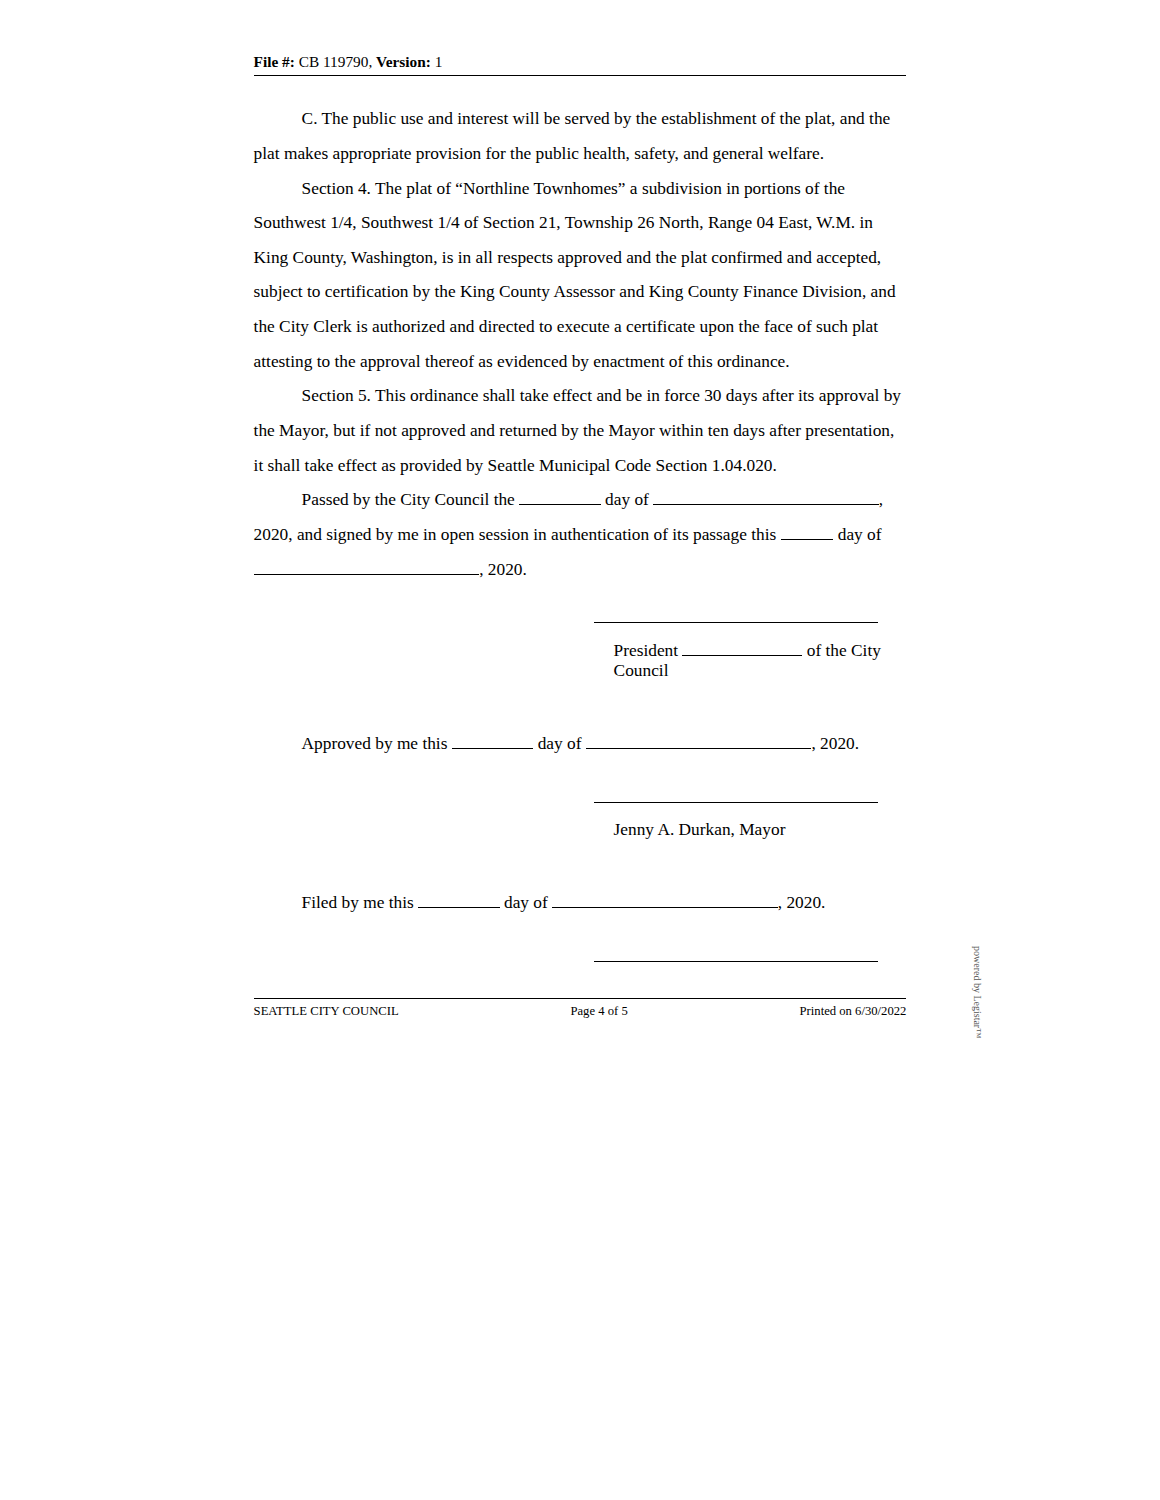File #: CB 119790, Version: 1
C. The public use and interest will be served by the establishment of the plat, and the plat makes appropriate provision for the public health, safety, and general welfare.
Section 4. The plat of “Northline Townhomes” a subdivision in portions of the Southwest 1/4, Southwest 1/4 of Section 21, Township 26 North, Range 04 East, W.M. in King County, Washington, is in all respects approved and the plat confirmed and accepted, subject to certification by the King County Assessor and King County Finance Division, and the City Clerk is authorized and directed to execute a certificate upon the face of such plat attesting to the approval thereof as evidenced by enactment of this ordinance.
Section 5. This ordinance shall take effect and be in force 30 days after its approval by the Mayor, but if not approved and returned by the Mayor within ten days after presentation, it shall take effect as provided by Seattle Municipal Code Section 1.04.020.
Passed by the City Council the day of , 2020, and signed by me in open session in authentication of its passage this day of , 2020.
President of the City Council
Approved by me this day of , 2020.
Jenny A. Durkan, Mayor
Filed by me this day of , 2020.
SEATTLE CITY COUNCIL Page 4 of 5 Printed on 6/30/2022
powered by Legistar™